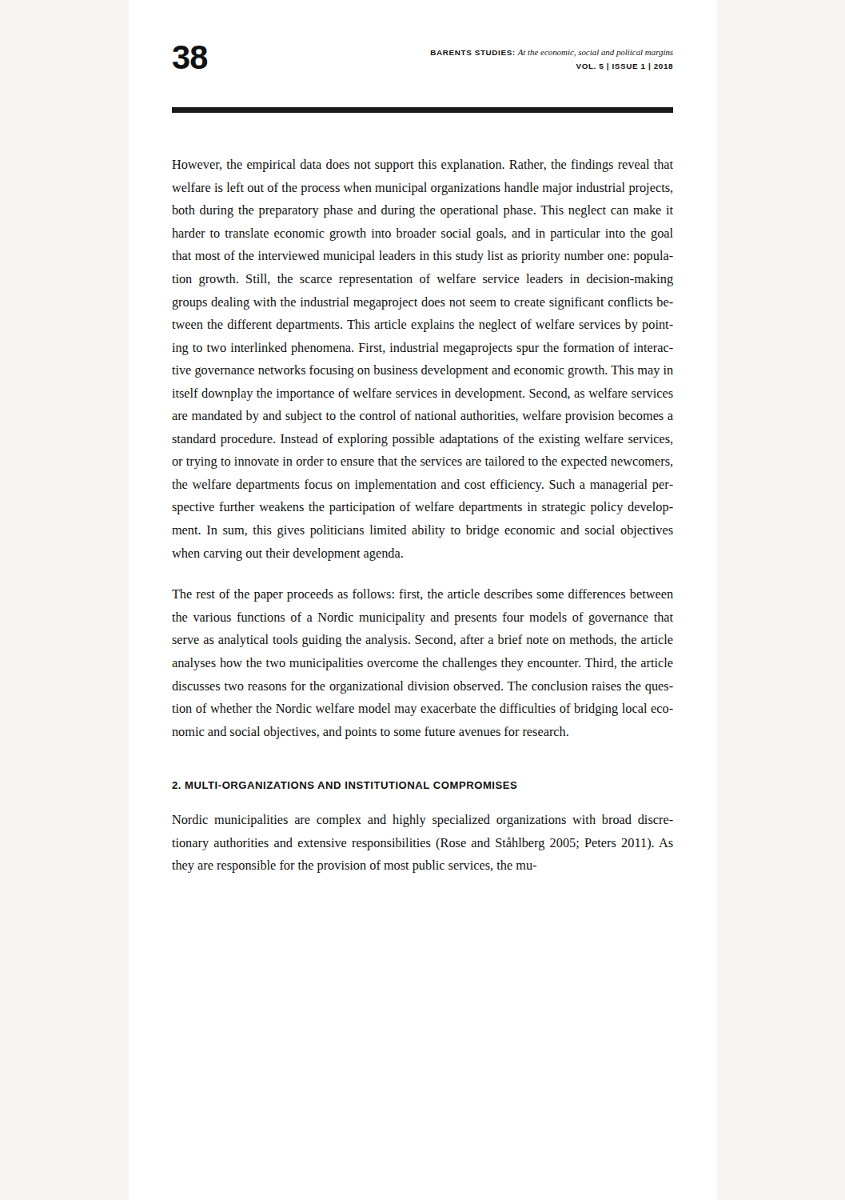38
BARENTS STUDIES: At the economic, social and poliical margins
VOL. 5 | ISSUE 1 | 2018
However, the empirical data does not support this explanation. Rather, the findings reveal that welfare is left out of the process when municipal organizations handle major industrial projects, both during the preparatory phase and during the operational phase. This neglect can make it harder to translate economic growth into broader social goals, and in particular into the goal that most of the interviewed municipal leaders in this study list as priority number one: population growth. Still, the scarce representation of welfare service leaders in decision-making groups dealing with the industrial megaproject does not seem to create significant conflicts between the different departments. This article explains the neglect of welfare services by pointing to two interlinked phenomena. First, industrial megaprojects spur the formation of interactive governance networks focusing on business development and economic growth. This may in itself downplay the importance of welfare services in development. Second, as welfare services are mandated by and subject to the control of national authorities, welfare provision becomes a standard procedure. Instead of exploring possible adaptations of the existing welfare services, or trying to innovate in order to ensure that the services are tailored to the expected newcomers, the welfare departments focus on implementation and cost efficiency. Such a managerial perspective further weakens the participation of welfare departments in strategic policy development. In sum, this gives politicians limited ability to bridge economic and social objectives when carving out their development agenda.
The rest of the paper proceeds as follows: first, the article describes some differences between the various functions of a Nordic municipality and presents four models of governance that serve as analytical tools guiding the analysis. Second, after a brief note on methods, the article analyses how the two municipalities overcome the challenges they encounter. Third, the article discusses two reasons for the organizational division observed. The conclusion raises the question of whether the Nordic welfare model may exacerbate the difficulties of bridging local economic and social objectives, and points to some future avenues for research.
2. Multi-organizations and institutional compromises
Nordic municipalities are complex and highly specialized organizations with broad discretionary authorities and extensive responsibilities (Rose and Ståhlberg 2005; Peters 2011). As they are responsible for the provision of most public services, the mu-